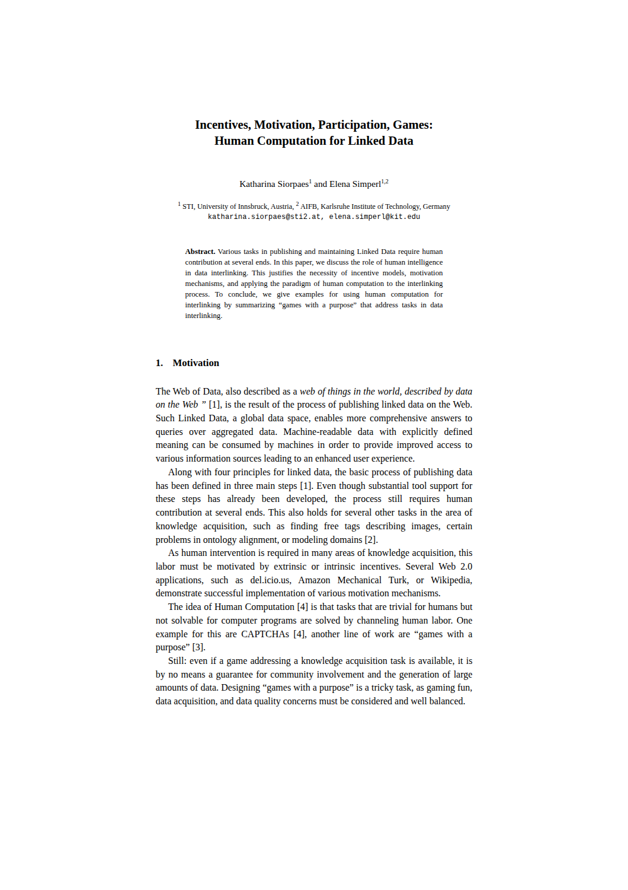Incentives, Motivation, Participation, Games:
Human Computation for Linked Data
Katharina Siorpaes1 and Elena Simperl1,2
1 STI, University of Innsbruck, Austria, 2 AIFB, Karlsruhe Institute of Technology, Germany
katharina.siorpaes@sti2.at, elena.simperl@kit.edu
Abstract. Various tasks in publishing and maintaining Linked Data require human contribution at several ends. In this paper, we discuss the role of human intelligence in data interlinking. This justifies the necessity of incentive models, motivation mechanisms, and applying the paradigm of human computation to the interlinking process. To conclude, we give examples for using human computation for interlinking by summarizing “games with a purpose” that address tasks in data interlinking.
1. Motivation
The Web of Data, also described as a web of things in the world, described by data on the Web ” [1], is the result of the process of publishing linked data on the Web. Such Linked Data, a global data space, enables more comprehensive answers to queries over aggregated data. Machine-readable data with explicitly defined meaning can be consumed by machines in order to provide improved access to various information sources leading to an enhanced user experience.
Along with four principles for linked data, the basic process of publishing data has been defined in three main steps [1]. Even though substantial tool support for these steps has already been developed, the process still requires human contribution at several ends. This also holds for several other tasks in the area of knowledge acquisition, such as finding free tags describing images, certain problems in ontology alignment, or modeling domains [2].
As human intervention is required in many areas of knowledge acquisition, this labor must be motivated by extrinsic or intrinsic incentives. Several Web 2.0 applications, such as del.icio.us, Amazon Mechanical Turk, or Wikipedia, demonstrate successful implementation of various motivation mechanisms.
The idea of Human Computation [4] is that tasks that are trivial for humans but not solvable for computer programs are solved by channeling human labor. One example for this are CAPTCHAs [4], another line of work are “games with a purpose” [3].
Still: even if a game addressing a knowledge acquisition task is available, it is by no means a guarantee for community involvement and the generation of large amounts of data. Designing “games with a purpose” is a tricky task, as gaming fun, data acquisition, and data quality concerns must be considered and well balanced.